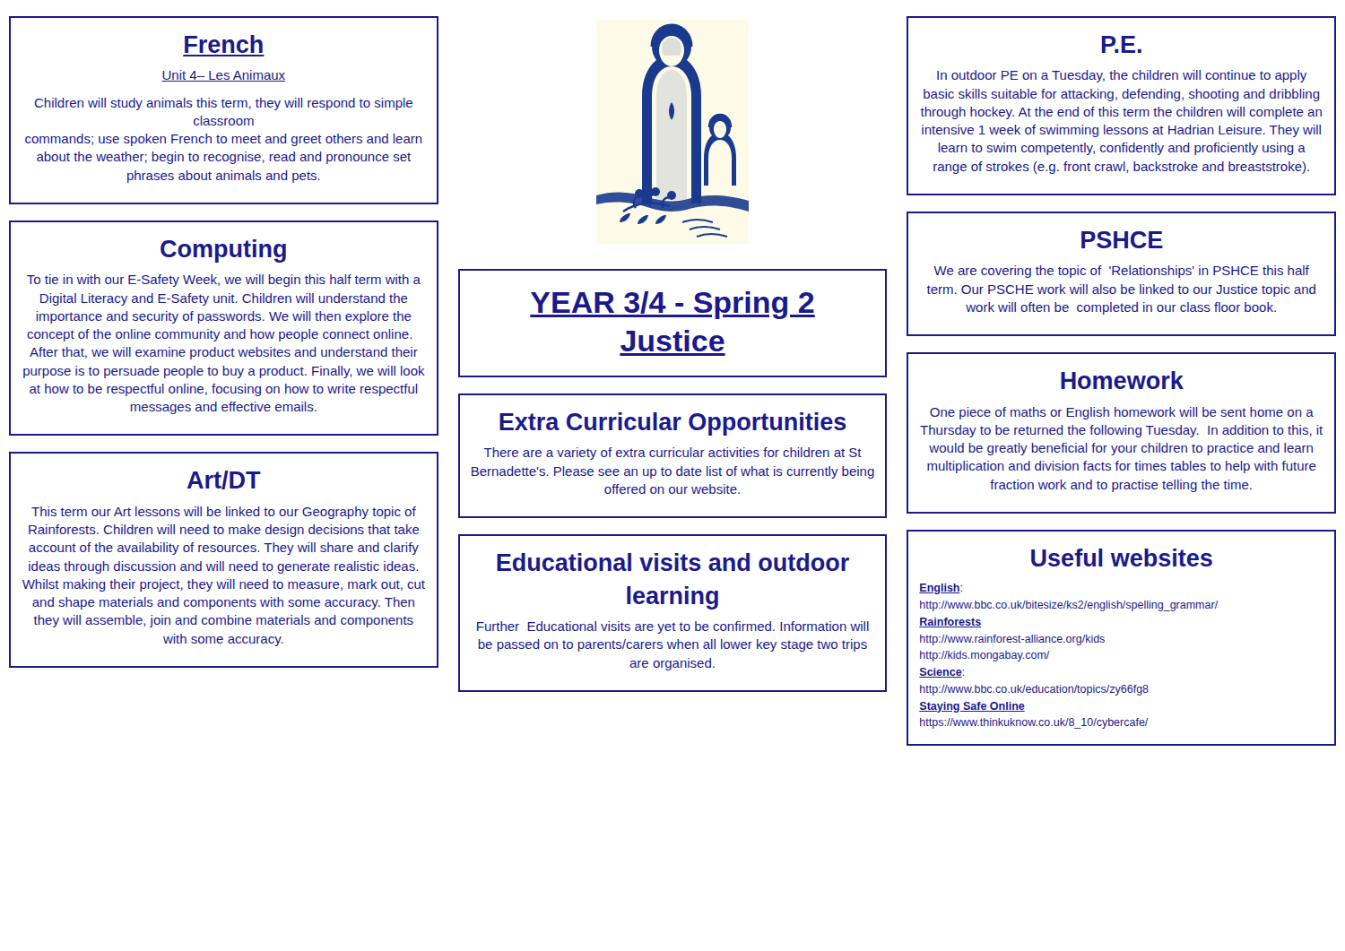French
Unit 4– Les Animaux
Children will study animals this term, they will respond to simple classroom
commands; use spoken French to meet and greet others and learn about the weather; begin to recognise, read and pronounce set phrases about animals and pets.
Computing
To tie in with our E-Safety Week, we will begin this half term with a Digital Literacy and E-Safety unit. Children will understand the importance and security of passwords. We will then explore the concept of the online community and how people connect online. After that, we will examine product websites and understand their purpose is to persuade people to buy a product. Finally, we will look at how to be respectful online, focusing on how to write respectful messages and effective emails.
Art/DT
This term our Art lessons will be linked to our Geography topic of Rainforests. Children will need to make design decisions that take account of the availability of resources. They will share and clarify ideas through discussion and will need to generate realistic ideas. Whilst making their project, they will need to measure, mark out, cut and shape materials and components with some accuracy. Then they will assemble, join and combine materials and components with some accuracy.
YEAR 3/4 - Spring 2
Justice
Extra Curricular Opportunities
There are a variety of extra curricular activities for children at St Bernadette's. Please see an up to date list of what is currently being offered on our website.
Educational visits and outdoor learning
Further Educational visits are yet to be confirmed. Information will be passed on to parents/carers when all lower key stage two trips are organised.
P.E.
In outdoor PE on a Tuesday, the children will continue to apply basic skills suitable for attacking, defending, shooting and dribbling through hockey. At the end of this term the children will complete an intensive 1 week of swimming lessons at Hadrian Leisure. They will learn to swim competently, confidently and proficiently using a range of strokes (e.g. front crawl, backstroke and breaststroke).
PSHCE
We are covering the topic of 'Relationships' in PSHCE this half term. Our PSCHE work will also be linked to our Justice topic and work will often be completed in our class floor book.
Homework
One piece of maths or English homework will be sent home on a Thursday to be returned the following Tuesday. In addition to this, it would be greatly beneficial for your children to practice and learn multiplication and division facts for times tables to help with future fraction work and to practise telling the time.
Useful websites
English:
http://www.bbc.co.uk/bitesize/ks2/english/spelling_grammar/
Rainforests
http://www.rainforest-alliance.org/kids
http://kids.mongabay.com/
Science:
http://www.bbc.co.uk/education/topics/zy66fg8
Staying Safe Online
https://www.thinkuknow.co.uk/8_10/cybercafe/